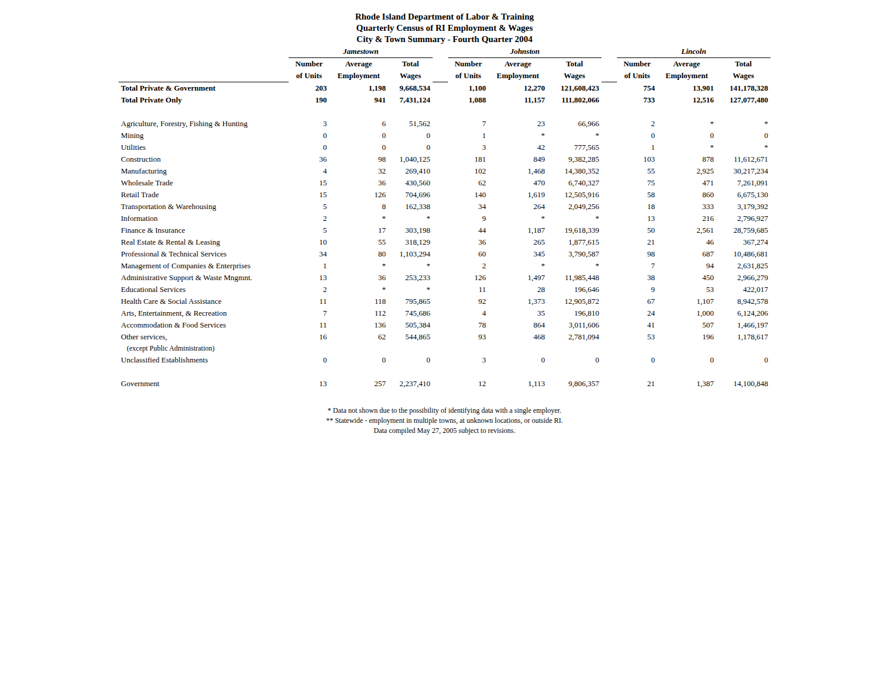Rhode Island Department of Labor & Training
Quarterly Census of RI Employment & Wages
City & Town Summary - Fourth Quarter 2004
| | Jamestown | | Johnston | | Lincoln |
| --- | --- | --- | --- | --- | --- |
| | Number | Average | Total | | Number | Average | Total | | Number | Average | Total |
| | of Units | Employment | Wages | | of Units | Employment | Wages | | of Units | Employment | Wages |
| Total Private & Government | 203 | 1,198 | 9,668,534 | | 1,100 | 12,270 | 121,608,423 | | 754 | 13,901 | 141,178,328 |
| Total Private Only | 190 | 941 | 7,431,124 | | 1,088 | 11,157 | 111,802,066 | | 733 | 12,516 | 127,077,480 |
| Agriculture, Forestry, Fishing & Hunting | 3 | 6 | 51,562 | | 7 | 23 | 66,966 | | 2 | * | * |
| Mining | 0 | 0 | 0 | | 1 | * | * | | 0 | 0 | 0 |
| Utilities | 0 | 0 | 0 | | 3 | 42 | 777,565 | | 1 | * | * |
| Construction | 36 | 98 | 1,040,125 | | 181 | 849 | 9,382,285 | | 103 | 878 | 11,612,671 |
| Manufacturing | 4 | 32 | 269,410 | | 102 | 1,468 | 14,380,352 | | 55 | 2,925 | 30,217,234 |
| Wholesale Trade | 15 | 36 | 430,560 | | 62 | 470 | 6,740,327 | | 75 | 471 | 7,261,091 |
| Retail Trade | 15 | 126 | 704,696 | | 140 | 1,619 | 12,505,916 | | 58 | 860 | 6,675,130 |
| Transportation & Warehousing | 5 | 8 | 162,338 | | 34 | 264 | 2,049,256 | | 18 | 333 | 3,179,392 |
| Information | 2 | * | * | | 9 | * | * | | 13 | 216 | 2,796,927 |
| Finance & Insurance | 5 | 17 | 303,198 | | 44 | 1,187 | 19,618,339 | | 50 | 2,561 | 28,759,685 |
| Real Estate & Rental & Leasing | 10 | 55 | 318,129 | | 36 | 265 | 1,877,615 | | 21 | 46 | 367,274 |
| Professional & Technical Services | 34 | 80 | 1,103,294 | | 60 | 345 | 3,790,587 | | 98 | 687 | 10,486,681 |
| Management of Companies & Enterprises | 1 | * | * | | 2 | * | * | | 7 | 94 | 2,631,825 |
| Administrative Support & Waste Mngmnt. | 13 | 36 | 253,233 | | 126 | 1,497 | 11,985,448 | | 38 | 450 | 2,966,279 |
| Educational Services | 2 | * | * | | 11 | 28 | 196,646 | | 9 | 53 | 422,017 |
| Health Care & Social Assistance | 11 | 118 | 795,865 | | 92 | 1,373 | 12,905,872 | | 67 | 1,107 | 8,942,578 |
| Arts, Entertainment, & Recreation | 7 | 112 | 745,686 | | 4 | 35 | 196,810 | | 24 | 1,000 | 6,124,206 |
| Accommodation & Food Services | 11 | 136 | 505,384 | | 78 | 864 | 3,011,606 | | 41 | 507 | 1,466,197 |
| Other services, | 16 | 62 | 544,865 | | 93 | 468 | 2,781,094 | | 53 | 196 | 1,178,617 |
| (except Public Administration) | |
| Unclassified Establishments | 0 | 0 | 0 | | 3 | 0 | 0 | | 0 | 0 | 0 |
| Government | 13 | 257 | 2,237,410 | | 12 | 1,113 | 9,806,357 | | 21 | 1,387 | 14,100,848 |
* Data not shown due to the possibility of identifying data with a single employer.
** Statewide - employment in multiple towns, at unknown locations, or outside RI.
Data compiled May 27, 2005 subject to revisions.